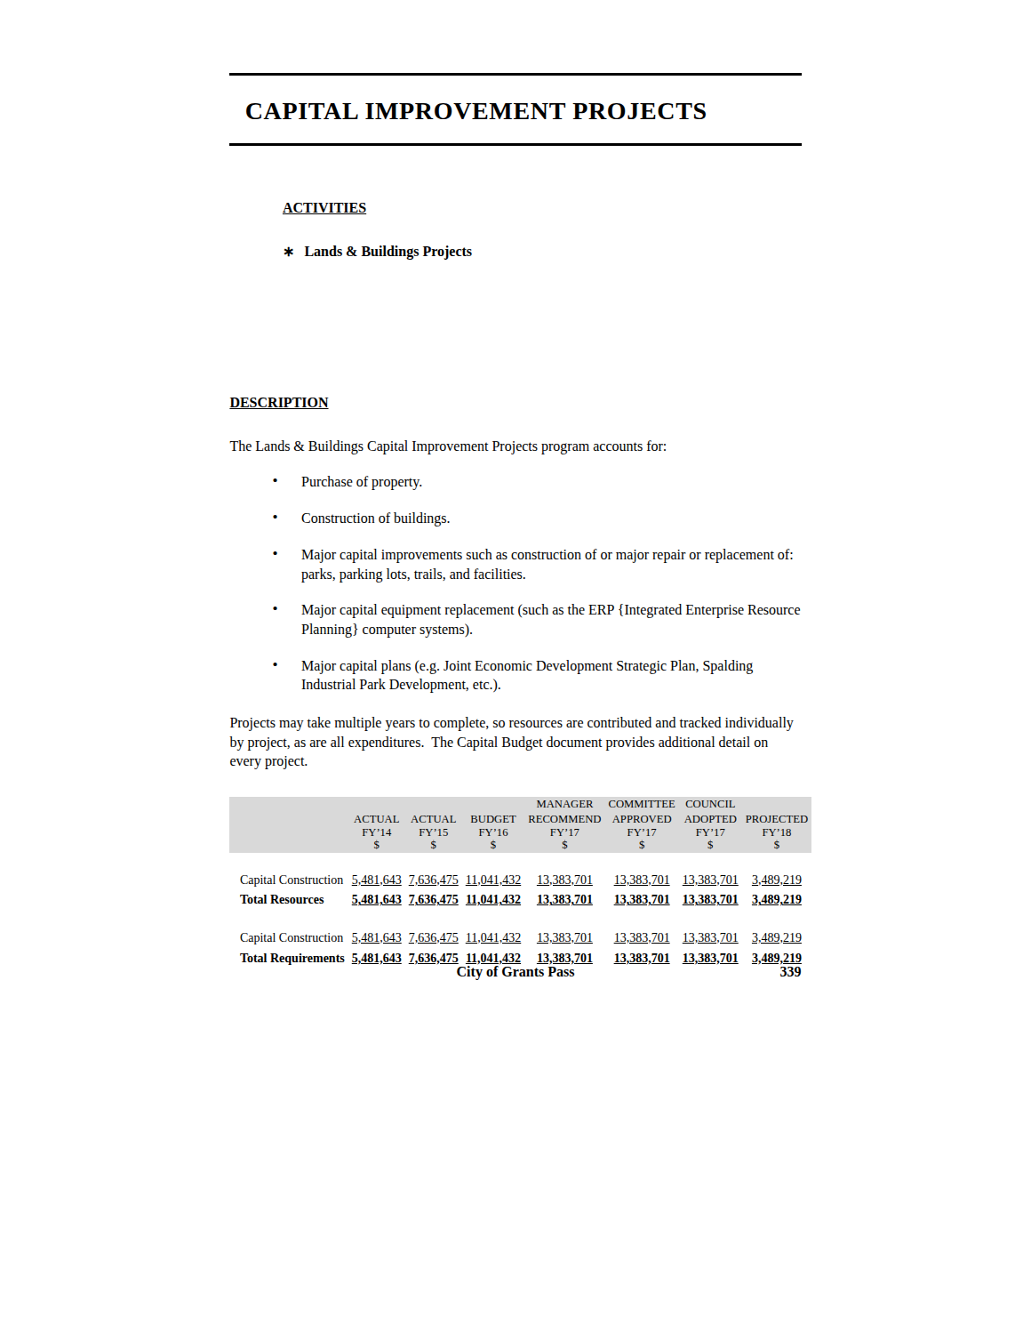CAPITAL IMPROVEMENT PROJECTS
ACTIVITIES
∗Lands & Buildings Projects
DESCRIPTION
The Lands & Buildings Capital Improvement Projects program accounts for:
Purchase of property.
Construction of buildings.
Major capital improvements such as construction of or major repair or replacement of: parks, parking lots, trails, and facilities.
Major capital equipment replacement (such as the ERP {Integrated Enterprise Resource Planning} computer systems).
Major capital plans (e.g. Joint Economic Development Strategic Plan, Spalding Industrial Park Development, etc.).
Projects may take multiple years to complete, so resources are contributed and tracked individually by project, as are all expenditures. The Capital Budget document provides additional detail on every project.
| | | | | MANAGER | COMMITTEE | COUNCIL | |
| --- | --- | --- | --- | --- | --- | --- | --- |
| ACTUAL FY’14 $ | ACTUAL FY’15 $ | BUDGET FY’16 $ | RECOMMEND FY’17 $ | APPROVED FY’17 $ | ADOPTED FY’17 $ | PROJECTED FY’18 $ |
| Capital Construction | 5,481,643 | 7,636,475 | 11,041,432 | 13,383,701 | 13,383,701 | 13,383,701 | 3,489,219 |
| Total Resources | 5,481,643 | 7,636,475 | 11,041,432 | 13,383,701 | 13,383,701 | 13,383,701 | 3,489,219 |
| Capital Construction | 5,481,643 | 7,636,475 | 11,041,432 | 13,383,701 | 13,383,701 | 13,383,701 | 3,489,219 |
| Total Requirements | 5,481,643 | 7,636,475 | 11,041,432 | 13,383,701 | 13,383,701 | 13,383,701 | 3,489,219 |
City of Grants Pass
339